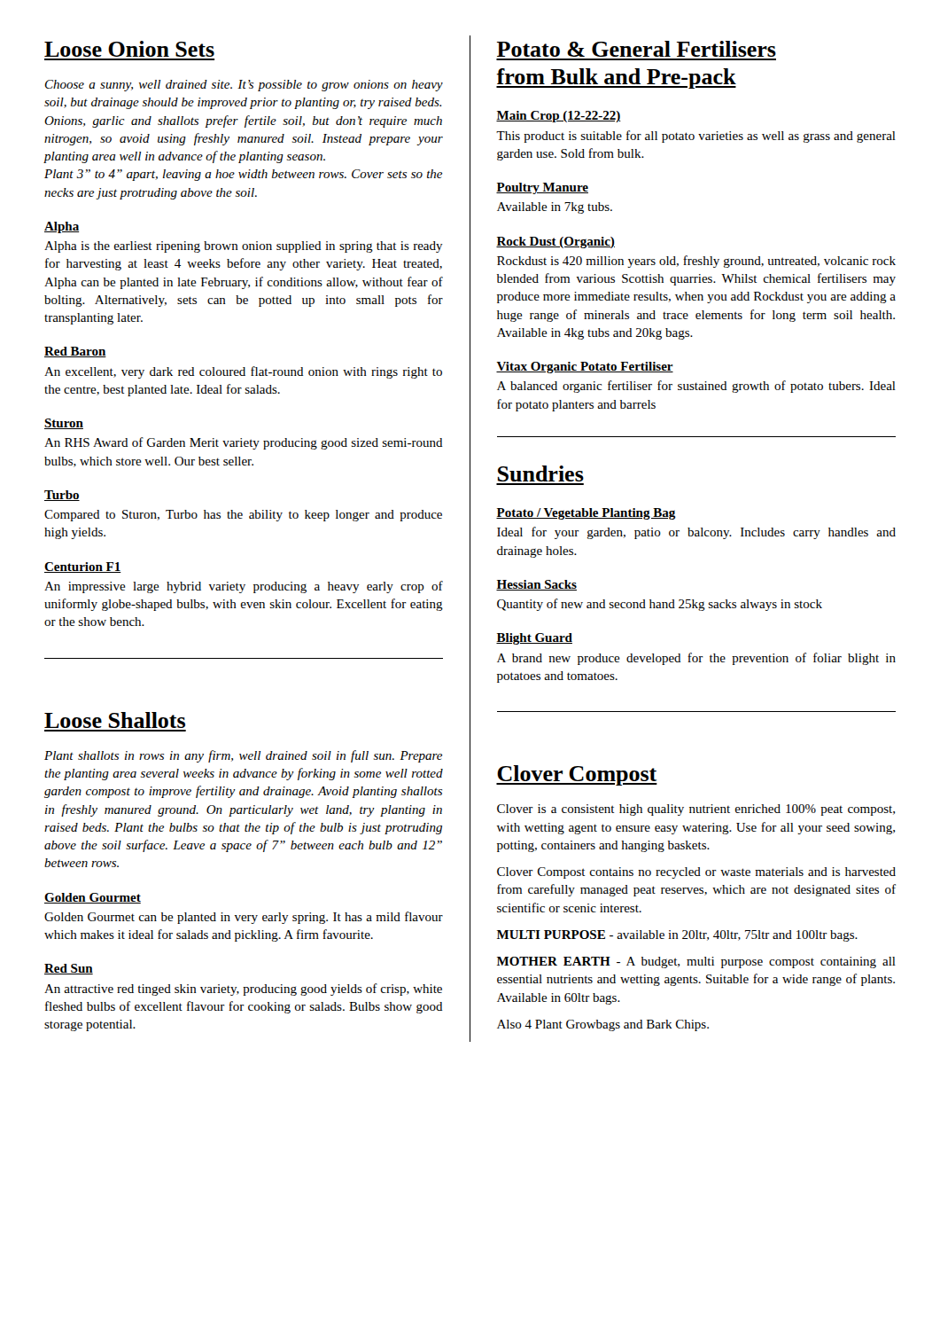Loose Onion Sets
Choose a sunny, well drained site. It’s possible to grow onions on heavy soil, but drainage should be improved prior to planting or, try raised beds. Onions, garlic and shallots prefer fertile soil, but don’t require much nitrogen, so avoid using freshly manured soil. Instead prepare your planting area well in advance of the planting season.
Plant 3” to 4” apart, leaving a hoe width between rows. Cover sets so the necks are just protruding above the soil.
Alpha
Alpha is the earliest ripening brown onion supplied in spring that is ready for harvesting at least 4 weeks before any other variety. Heat treated, Alpha can be planted in late February, if conditions allow, without fear of bolting. Alternatively, sets can be potted up into small pots for transplanting later.
Red Baron
An excellent, very dark red coloured flat-round onion with rings right to the centre, best planted late. Ideal for salads.
Sturon
An RHS Award of Garden Merit variety producing good sized semi-round bulbs, which store well. Our best seller.
Turbo
Compared to Sturon, Turbo has the ability to keep longer and produce high yields.
Centurion F1
An impressive large hybrid variety producing a heavy early crop of uniformly globe-shaped bulbs, with even skin colour. Excellent for eating or the show bench.
Loose Shallots
Plant shallots in rows in any firm, well drained soil in full sun. Prepare the planting area several weeks in advance by forking in some well rotted garden compost to improve fertility and drainage. Avoid planting shallots in freshly manured ground. On particularly wet land, try planting in raised beds. Plant the bulbs so that the tip of the bulb is just protruding above the soil surface. Leave a space of 7” between each bulb and 12” between rows.
Golden Gourmet
Golden Gourmet can be planted in very early spring. It has a mild flavour which makes it ideal for salads and pickling. A firm favourite.
Red Sun
An attractive red tinged skin variety, producing good yields of crisp, white fleshed bulbs of excellent flavour for cooking or salads. Bulbs show good storage potential.
Potato & General Fertilisers
from Bulk and Pre-pack
Main Crop (12-22-22)
This product is suitable for all potato varieties as well as grass and general garden use. Sold from bulk.
Poultry Manure
Available in 7kg tubs.
Rock Dust (Organic)
Rockdust is 420 million years old, freshly ground, untreated, volcanic rock blended from various Scottish quarries. Whilst chemical fertilisers may produce more immediate results, when you add Rockdust you are adding a huge range of minerals and trace elements for long term soil health. Available in 4kg tubs and 20kg bags.
Vitax Organic Potato Fertiliser
A balanced organic fertiliser for sustained growth of potato tubers. Ideal for potato planters and barrels
Sundries
Potato / Vegetable Planting Bag
Ideal for your garden, patio or balcony. Includes carry handles and drainage holes.
Hessian Sacks
Quantity of new and second hand 25kg sacks always in stock
Blight Guard
A brand new produce developed for the prevention of foliar blight in potatoes and tomatoes.
Clover Compost
Clover is a consistent high quality nutrient enriched 100% peat compost, with wetting agent to ensure easy watering. Use for all your seed sowing, potting, containers and hanging baskets.
Clover Compost contains no recycled or waste materials and is harvested from carefully managed peat reserves, which are not designated sites of scientific or scenic interest.
MULTI PURPOSE - available in 20ltr, 40ltr, 75ltr and 100ltr bags.
MOTHER EARTH - A budget, multi purpose compost containing all essential nutrients and wetting agents. Suitable for a wide range of plants. Available in 60ltr bags.
Also 4 Plant Growbags and Bark Chips.